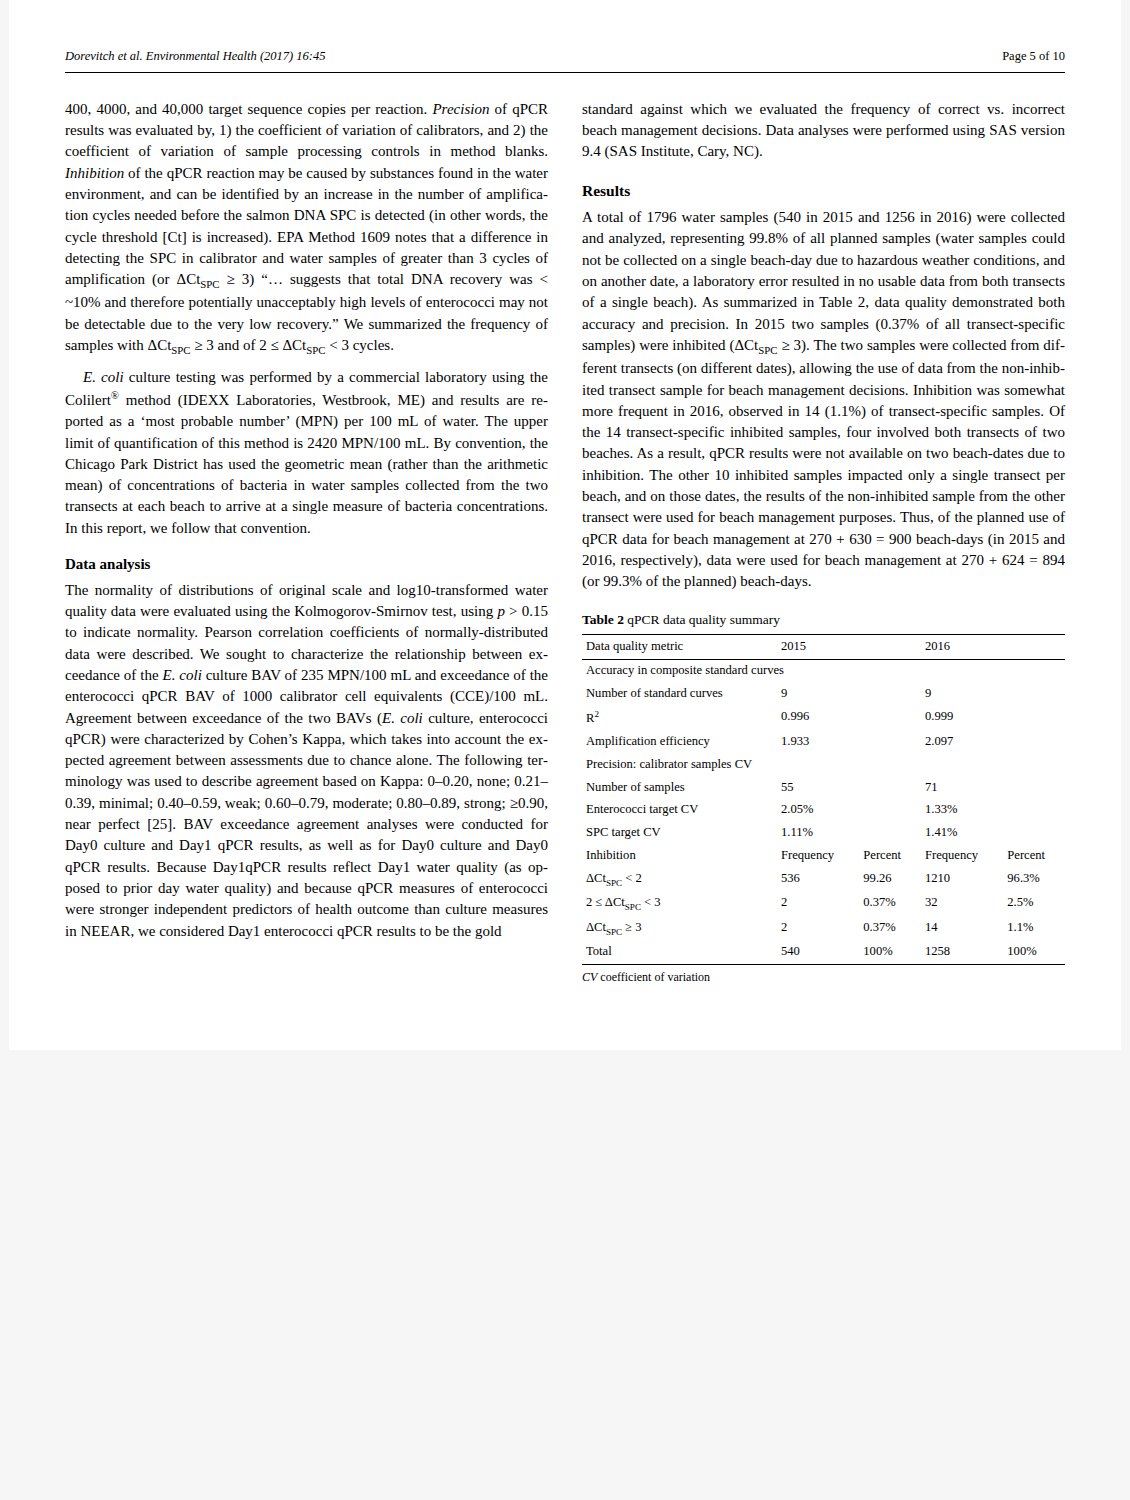Dorevitch et al. Environmental Health (2017) 16:45
Page 5 of 10
400, 4000, and 40,000 target sequence copies per reaction. Precision of qPCR results was evaluated by, 1) the coefficient of variation of calibrators, and 2) the coefficient of variation of sample processing controls in method blanks. Inhibition of the qPCR reaction may be caused by substances found in the water environment, and can be identified by an increase in the number of amplification cycles needed before the salmon DNA SPC is detected (in other words, the cycle threshold [Ct] is increased). EPA Method 1609 notes that a difference in detecting the SPC in calibrator and water samples of greater than 3 cycles of amplification (or ΔCtSPC ≥ 3) “… suggests that total DNA recovery was < ~10% and therefore potentially unacceptably high levels of enterococci may not be detectable due to the very low recovery.” We summarized the frequency of samples with ΔCtSPC ≥ 3 and of 2 ≤ ΔCtSPC < 3 cycles.
E. coli culture testing was performed by a commercial laboratory using the Colilert® method (IDEXX Laboratories, Westbrook, ME) and results are reported as a ‘most probable number’ (MPN) per 100 mL of water. The upper limit of quantification of this method is 2420 MPN/100 mL. By convention, the Chicago Park District has used the geometric mean (rather than the arithmetic mean) of concentrations of bacteria in water samples collected from the two transects at each beach to arrive at a single measure of bacteria concentrations. In this report, we follow that convention.
Data analysis
The normality of distributions of original scale and log10-transformed water quality data were evaluated using the Kolmogorov-Smirnov test, using p > 0.15 to indicate normality. Pearson correlation coefficients of normally-distributed data were described. We sought to characterize the relationship between exceedance of the E. coli culture BAV of 235 MPN/100 mL and exceedance of the enterococci qPCR BAV of 1000 calibrator cell equivalents (CCE)/100 mL. Agreement between exceedance of the two BAVs (E. coli culture, enterococci qPCR) were characterized by Cohen’s Kappa, which takes into account the expected agreement between assessments due to chance alone. The following terminology was used to describe agreement based on Kappa: 0–0.20, none; 0.21–0.39, minimal; 0.40–0.59, weak; 0.60–0.79, moderate; 0.80–0.89, strong; ≥0.90, near perfect [25]. BAV exceedance agreement analyses were conducted for Day0 culture and Day1 qPCR results, as well as for Day0 culture and Day0 qPCR results. Because Day1qPCR results reflect Day1 water quality (as opposed to prior day water quality) and because qPCR measures of enterococci were stronger independent predictors of health outcome than culture measures in NEEAR, we considered Day1 enterococci qPCR results to be the gold
standard against which we evaluated the frequency of correct vs. incorrect beach management decisions. Data analyses were performed using SAS version 9.4 (SAS Institute, Cary, NC).
Results
A total of 1796 water samples (540 in 2015 and 1256 in 2016) were collected and analyzed, representing 99.8% of all planned samples (water samples could not be collected on a single beach-day due to hazardous weather conditions, and on another date, a laboratory error resulted in no usable data from both transects of a single beach). As summarized in Table 2, data quality demonstrated both accuracy and precision. In 2015 two samples (0.37% of all transect-specific samples) were inhibited (ΔCtSPC ≥ 3). The two samples were collected from different transects (on different dates), allowing the use of data from the non-inhibited transect sample for beach management decisions. Inhibition was somewhat more frequent in 2016, observed in 14 (1.1%) of transect-specific samples. Of the 14 transect-specific inhibited samples, four involved both transects of two beaches. As a result, qPCR results were not available on two beach-dates due to inhibition. The other 10 inhibited samples impacted only a single transect per beach, and on those dates, the results of the non-inhibited sample from the other transect were used for beach management purposes. Thus, of the planned use of qPCR data for beach management at 270 + 630 = 900 beach-days (in 2015 and 2016, respectively), data were used for beach management at 270 + 624 = 894 (or 99.3% of the planned) beach-days.
Table 2 qPCR data quality summary
| Data quality metric | 2015 | | 2016 | |
| --- | --- | --- | --- | --- |
| Accuracy in composite standard curves |
| Number of standard curves | 9 | | 9 | |
| R 2 | 0.996 | | 0.999 | |
| Amplification efficiency | 1.933 | | 2.097 | |
| Precision: calibrator samples CV |
| Number of samples | 55 | | 71 | |
| Enterococci target CV | 2.05% | | 1.33% | |
| SPC target CV | 1.11% | | 1.41% | |
| Inhibition | Frequency | Percent | Frequency | Percent |
| ΔCt SPC < 2 | 536 | 99.26 | 1210 | 96.3% |
| 2 ≤ ΔCt SPC < 3 | 2 | 0.37% | 32 | 2.5% |
| ΔCt SPC ≥ 3 | 2 | 0.37% | 14 | 1.1% |
| Total | 540 | 100% | 1258 | 100% |
CV coefficient of variation